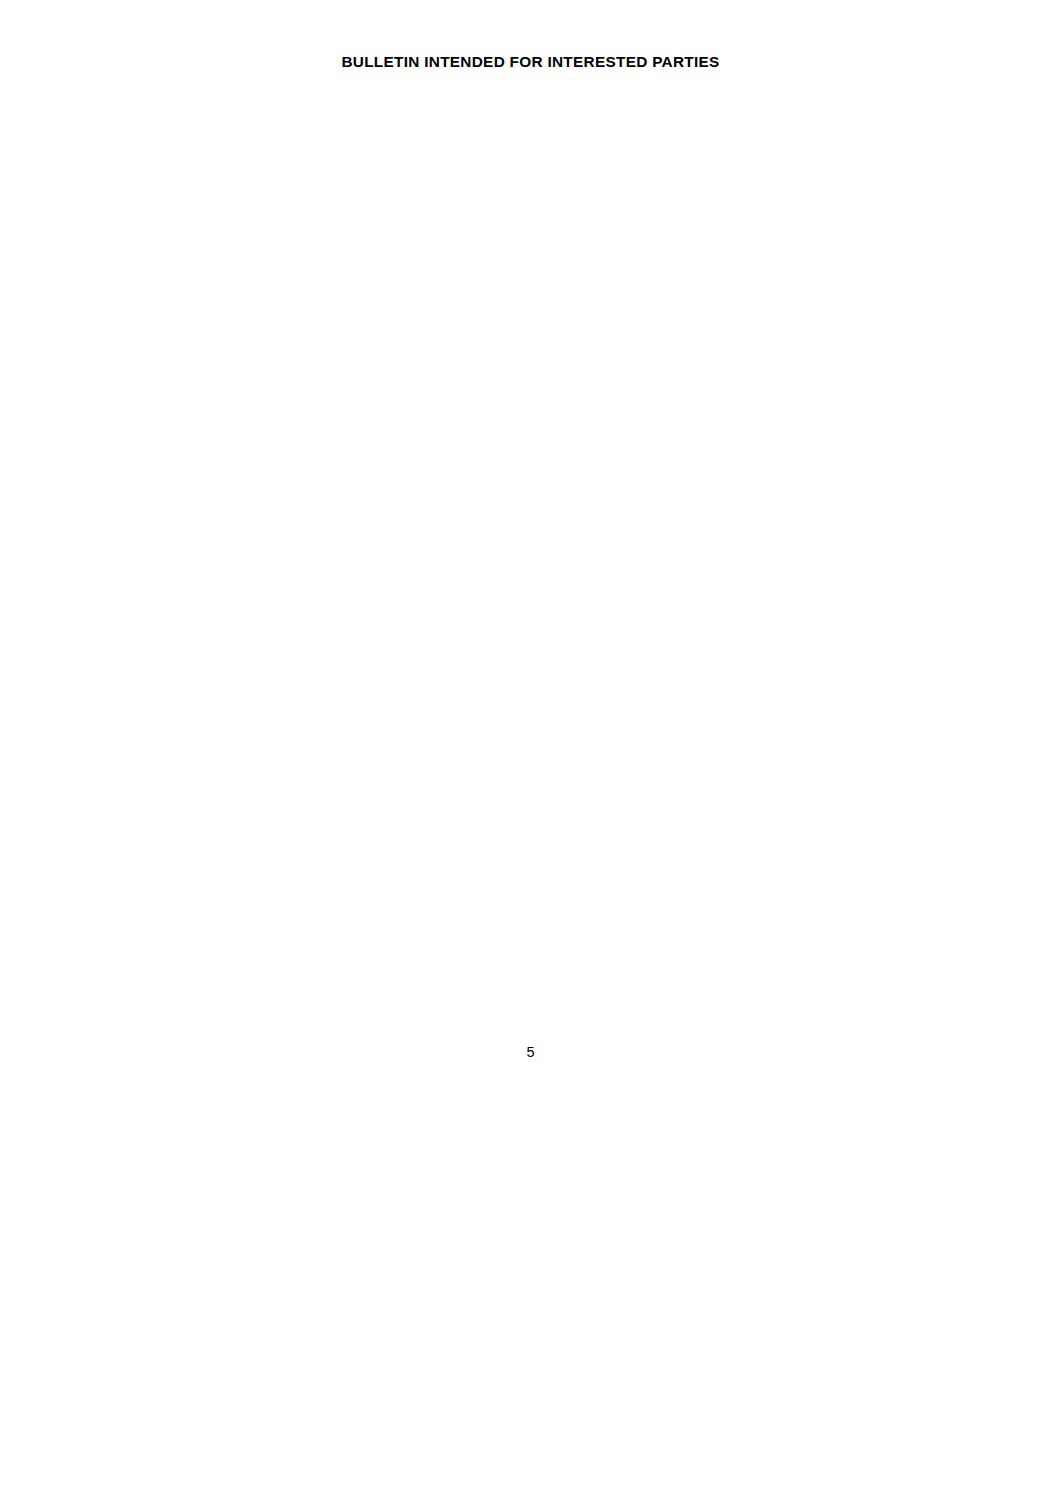BULLETIN INTENDED FOR INTERESTED PARTIES
5